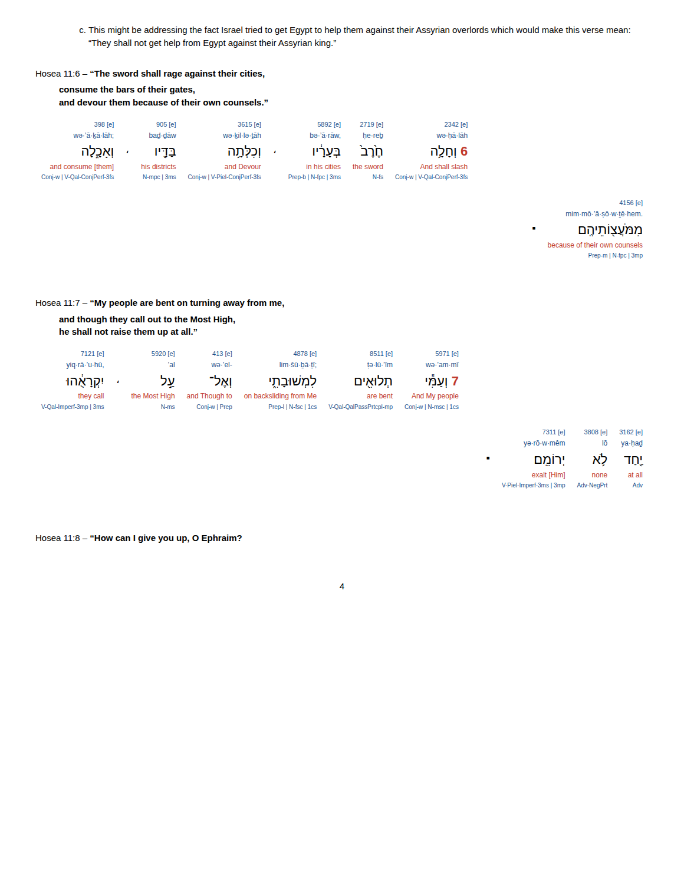This might be addressing the fact Israel tried to get Egypt to help them against their Assyrian overlords which would make this verse mean:
“They shall not get help from Egypt against their Assyrian king.”
Hosea 11:6 – “The sword shall rage against their cities,
consume the bars of their gates,
and devour them because of their own counsels.”
| 398 [e] | | 905 [e] | 3615 [e] | | 5892 [e] | 2719 [e] | 2342 [e] |
| wə·’ā·ḵā·lāh; | | baḏ·ḏāw | wə·ḵil·lə·ṯāh | | bə·’ā·rāw, | ḥe·reḇ | wə·ḥā·lāh |
| וְאָכָ֑לָה | ، | בַּדָּ֖יו | וְכִלְּתָ֥ה | ، | בְּעָרָ֔יו | חֶ֙רֶב֙ | 6 וְחָלָ֥ה |
| and consume [them] | | his districts | and Devour | | in his cities | the sword | And shall slash |
| Conj-w / V-Qal-ConjPerf-3fs | | N-mpc / 3ms | Conj-w / V-Piel-ConjPerf-3fs | | Prep-b / N-fpc / 3ms | N-fs | Conj-w / V-Qal-ConjPerf-3fs |
| | 4156 [e] |
| | mim·mō·’ă·ṣō·w·ṯê·hem. |
| ▪ | מִמֹּעֲצ֖וֹתֵיהֶֽם׃ |
| | because of their own counsels |
| | Prep-m / N-fpc / 3mp |
Hosea 11:7 – “My people are bent on turning away from me,
and though they call out to the Most High,
he shall not raise them up at all.”
| 7121 [e] | | 5920 [e] | 413 [e] | 4878 [e] | 8511 [e] | 5971 [e] |
| yiq·rā·’u·hū, | | ’al | wə·’el- | lim·šū·ḇā·ṯî; | ṭə·lū·’îm | wə·’am·mî |
| יִקְרָאֻ֔הוּ | ، | עַ֣ל | וְאֶל־ | לִמְשׁוּבָתִ֑י | תְלוּאִ֖ים | 7 וְעַמִּ֕י |
| they call | | the Most High | and Though to | on backsliding from Me | are bent | And My people |
| V-Qal-Imperf-3mp / 3ms | | N-ms | Conj-w / Prep | Prep-l / N-fsc / 1cs | V-Qal-QalPassPrtcpl-mp | Conj-w / N-msc / 1cs |
| | 7311 [e] | 3808 [e] | 3162 [e] |
| | yə·rō·w·mêm | lō | ya·ḥaḏ |
| ▪ | יְרוֹמֵֽם׃ | לֹ֥א | יַ֖חַד |
| | exalt [Him] | none | at all |
| | V-Piel-Imperf-3ms / 3mp | Adv-NegPrt | Adv |
Hosea 11:8 – “How can I give you up, O Ephraim?
4